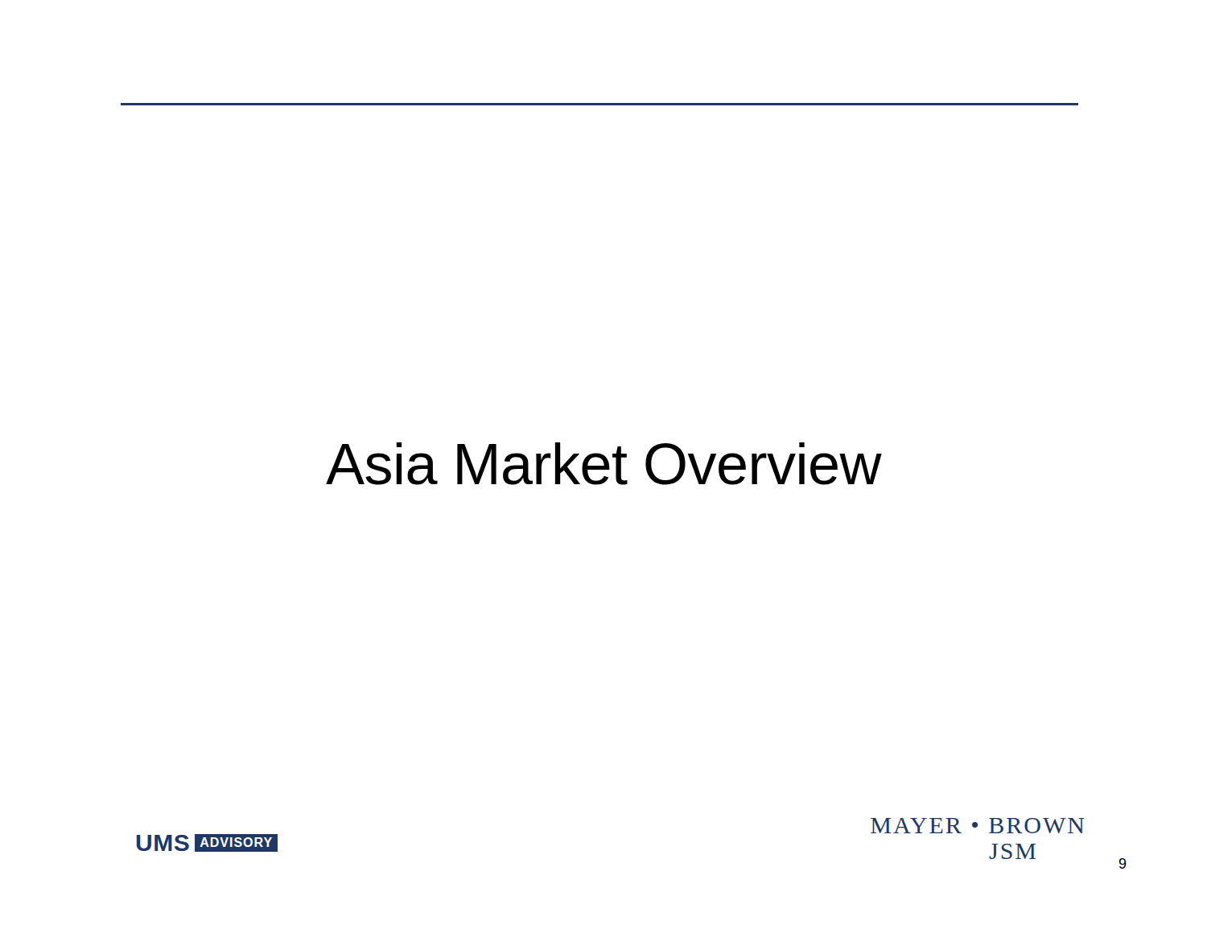Asia Market Overview
UMS ADVISORY
MAYER • BROWN
JSM
9